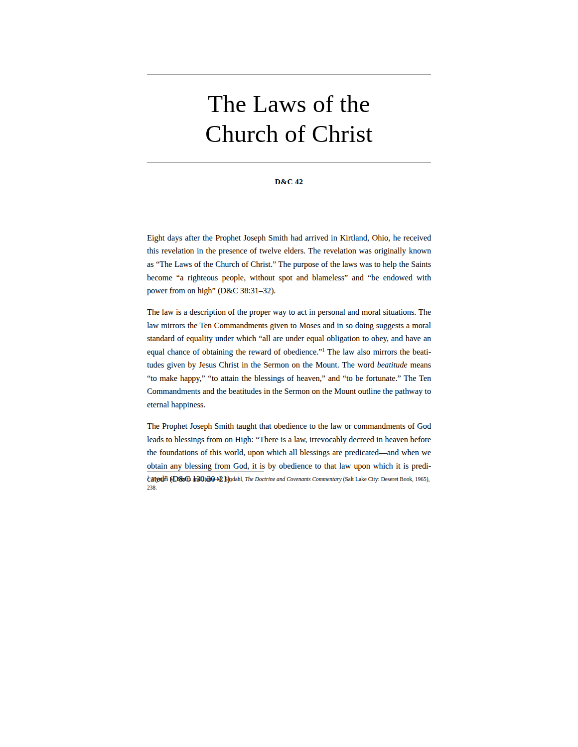The Laws of the
Church of Christ
D&C 42
Eight days after the Prophet Joseph Smith had arrived in Kirtland, Ohio, he received this revelation in the presence of twelve elders. The revelation was originally known as “The Laws of the Church of Christ.” The purpose of the laws was to help the Saints become “a righteous people, without spot and blameless” and “be endowed with power from on high” (D&C 38:31–32).
The law is a description of the proper way to act in personal and moral situations. The law mirrors the Ten Commandments given to Moses and in so doing suggests a moral standard of equality under which “all are under equal obligation to obey, and have an equal chance of obtaining the reward of obedience.”1 The law also mirrors the beatitudes given by Jesus Christ in the Sermon on the Mount. The word beatitude means “to make happy,” “to attain the blessings of heaven,” and “to be fortunate.” The Ten Commandments and the beatitudes in the Sermon on the Mount outline the pathway to eternal happiness.
The Prophet Joseph Smith taught that obedience to the law or commandments of God leads to blessings from on High: “There is a law, irrevocably decreed in heaven before the foundations of this world, upon which all blessings are predicated—and when we obtain any blessing from God, it is by obedience to that law upon which it is predicated” (D&C 130:20–21).
1 Hyrum M. Smith and Janne M. Sjodahl, The Doctrine and Covenants Commentary (Salt Lake City: Deseret Book, 1965), 238.